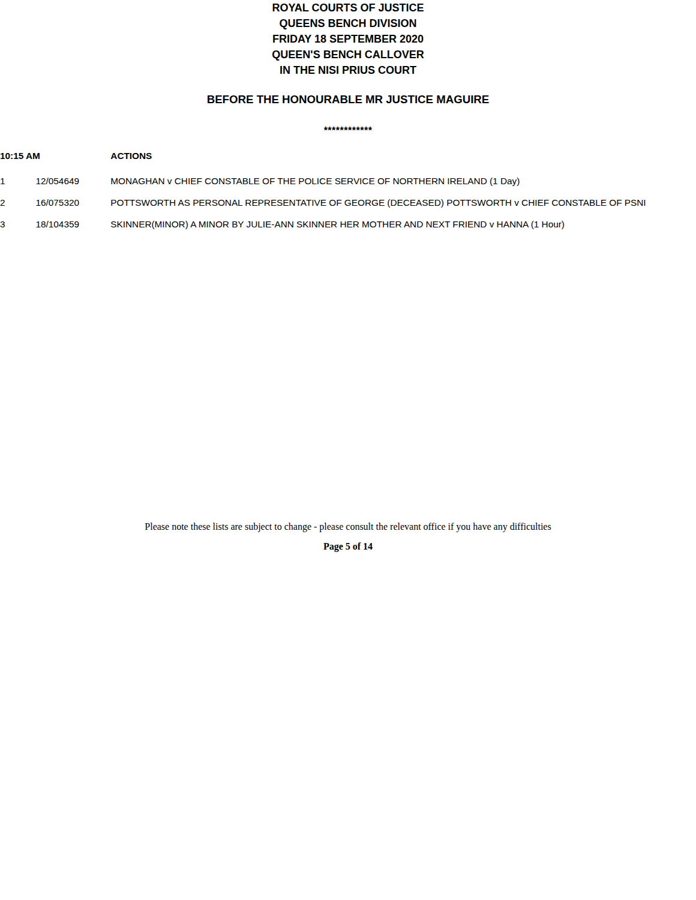ROYAL COURTS OF JUSTICE
QUEENS BENCH DIVISION
FRIDAY 18 SEPTEMBER 2020
QUEEN'S BENCH CALLOVER
IN THE NISI PRIUS COURT
BEFORE THE HONOURABLE MR JUSTICE MAGUIRE
************
| 10:15 AM | ACTIONS |
| 1 | 12/054649 | MONAGHAN v CHIEF CONSTABLE OF THE POLICE SERVICE OF NORTHERN IRELAND (1 Day) |
| 2 | 16/075320 | POTTSWORTH AS PERSONAL REPRESENTATIVE OF GEORGE (DECEASED) POTTSWORTH v CHIEF CONSTABLE OF PSNI |
| 3 | 18/104359 | SKINNER(MINOR) A MINOR BY JULIE-ANN SKINNER HER MOTHER AND NEXT FRIEND v HANNA (1 Hour) |
Please note these lists are subject to change - please consult the relevant office if you have any difficulties
Page 5 of 14